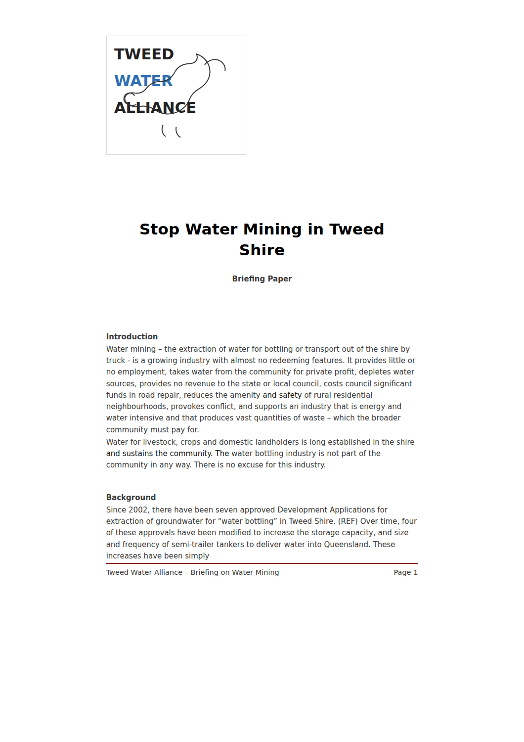Stop Water Mining in Tweed
Shire
Briefing Paper
Introduction
Water mining – the extraction of water for bottling or transport out of the shire by truck - is a growing industry with almost no redeeming features. It provides little or no employment, takes water from the community for private profit, depletes water sources, provides no revenue to the state or local council, costs council significant funds in road repair, reduces the amenity and safety of rural residential neighbourhoods, provokes conflict, and supports an industry that is energy and water intensive and that produces vast quantities of waste – which the broader community must pay for.
Water for livestock, crops and domestic landholders is long established in the shire and sustains the community. The water bottling industry is not part of the community in any way. There is no excuse for this industry.
Background
Since 2002, there have been seven approved Development Applications for extraction of groundwater for “water bottling” in Tweed Shire. (REF) Over time, four of these approvals have been modified to increase the storage capacity, and size and frequency of semi-trailer tankers to deliver water into Queensland. These increases have been simply
Tweed Water Alliance – Briefing on Water Mining Page 1